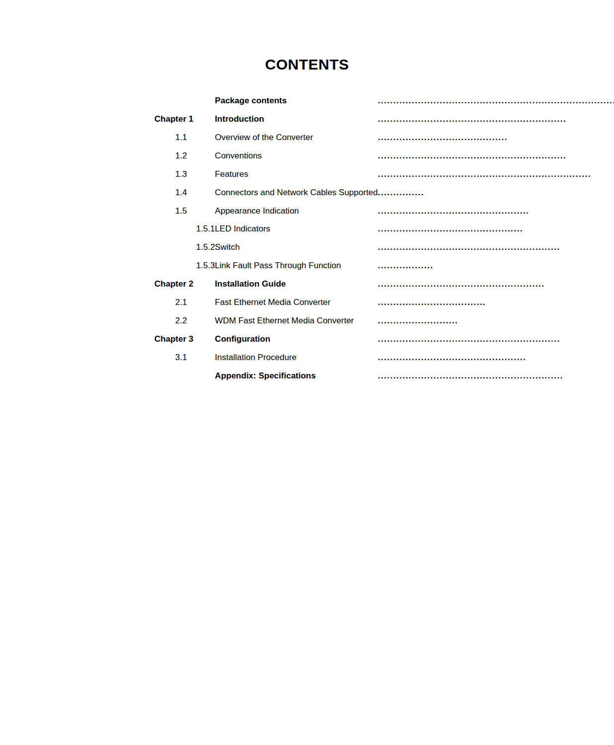CONTENTS
| | Package contents | .............................................................................. | 1 |
| Chapter 1 | Introduction | ............................................................. | 2 |
| 1.1 | Overview of the Converter | .......................................... | 2 |
| 1.2 | Conventions | ............................................................. | 3 |
| 1.3 | Features | ..................................................................... | 3 |
| 1.4 | Connectors and Network Cables Supported | ............... | 3 |
| 1.5 | Appearance Indication | ................................................. | 4 |
| 1.5.1 | | LED Indicators | ............................................... | 4 |
| 1.5.2 | | Switch | ........................................................... | 6 |
| 1.5.3 | | Link Fault Pass Through Function | .................. | 7 |
| Chapter 2 | Installation Guide | ...................................................... | 9 |
| 2.1 | Fast Ethernet Media Converter | ................................... | 9 |
| 2.2 | WDM Fast Ethernet Media Converter | .......................... | 9 |
| Chapter 3 | Configuration | ........................................................... | 11 |
| 3.1 | Installation Procedure | ................................................ | 12 |
| | Appendix: Specifications | ............................................................ | 13 |